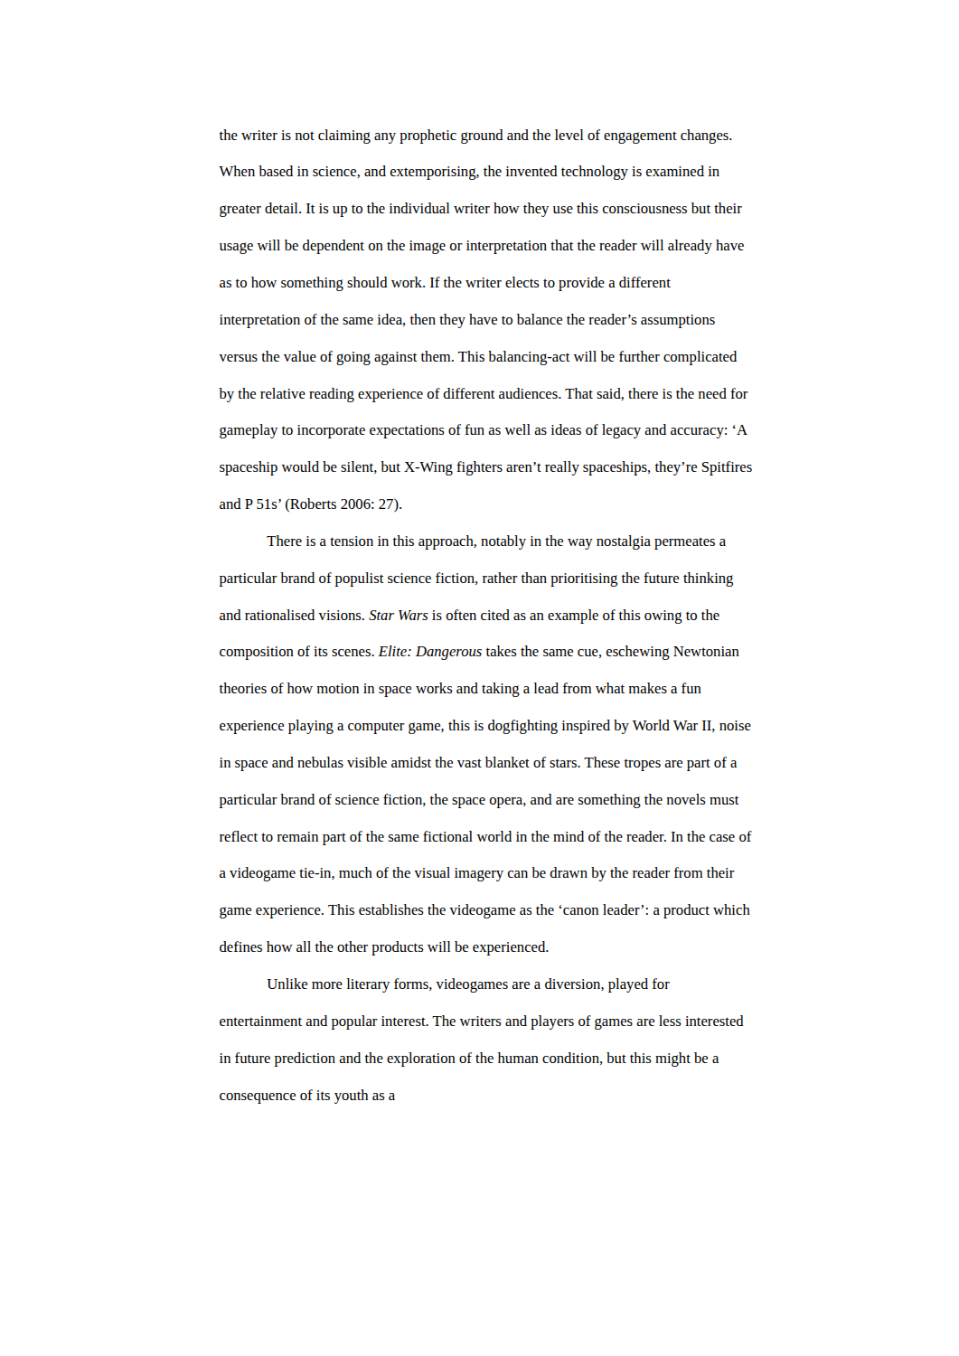the writer is not claiming any prophetic ground and the level of engagement changes. When based in science, and extemporising, the invented technology is examined in greater detail. It is up to the individual writer how they use this consciousness but their usage will be dependent on the image or interpretation that the reader will already have as to how something should work. If the writer elects to provide a different interpretation of the same idea, then they have to balance the reader’s assumptions versus the value of going against them. This balancing-act will be further complicated by the relative reading experience of different audiences. That said, there is the need for gameplay to incorporate expectations of fun as well as ideas of legacy and accuracy: ‘A spaceship would be silent, but X-Wing fighters aren’t really spaceships, they’re Spitfires and P 51s’ (Roberts 2006: 27).
There is a tension in this approach, notably in the way nostalgia permeates a particular brand of populist science fiction, rather than prioritising the future thinking and rationalised visions. Star Wars is often cited as an example of this owing to the composition of its scenes. Elite: Dangerous takes the same cue, eschewing Newtonian theories of how motion in space works and taking a lead from what makes a fun experience playing a computer game, this is dogfighting inspired by World War II, noise in space and nebulas visible amidst the vast blanket of stars. These tropes are part of a particular brand of science fiction, the space opera, and are something the novels must reflect to remain part of the same fictional world in the mind of the reader. In the case of a videogame tie-in, much of the visual imagery can be drawn by the reader from their game experience. This establishes the videogame as the ‘canon leader’: a product which defines how all the other products will be experienced.
Unlike more literary forms, videogames are a diversion, played for entertainment and popular interest. The writers and players of games are less interested in future prediction and the exploration of the human condition, but this might be a consequence of its youth as a